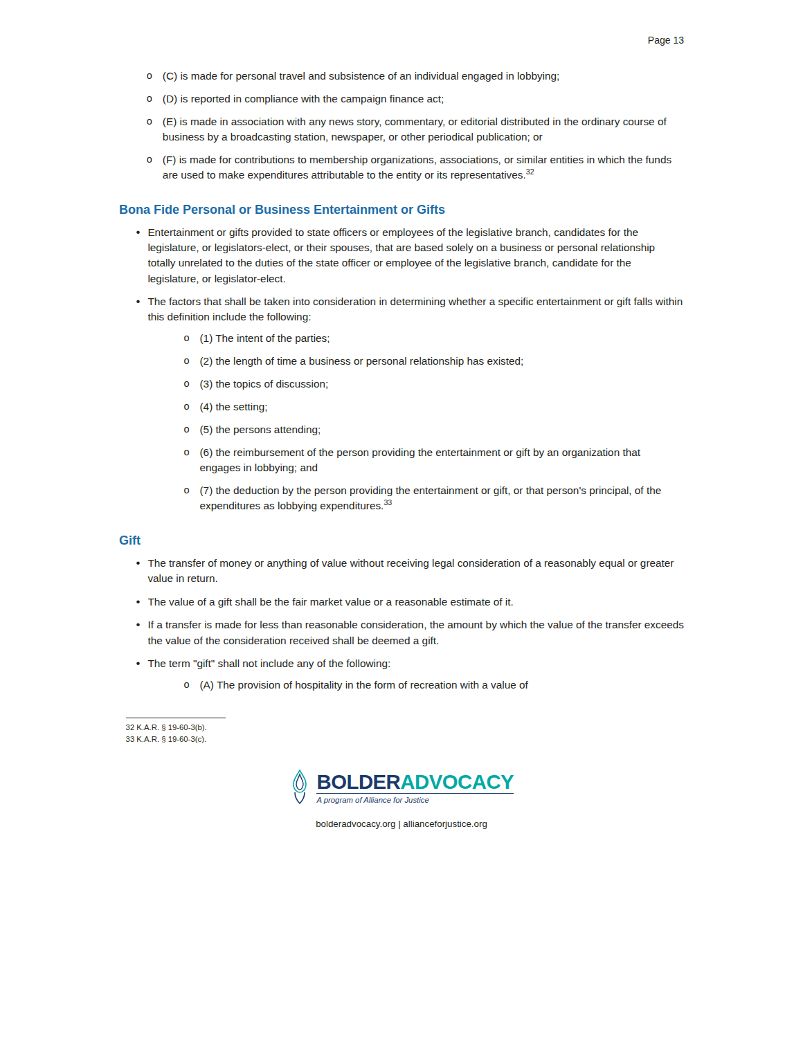Page 13
(C) is made for personal travel and subsistence of an individual engaged in lobbying;
(D) is reported in compliance with the campaign finance act;
(E) is made in association with any news story, commentary, or editorial distributed in the ordinary course of business by a broadcasting station, newspaper, or other periodical publication; or
(F) is made for contributions to membership organizations, associations, or similar entities in which the funds are used to make expenditures attributable to the entity or its representatives.32
Bona Fide Personal or Business Entertainment or Gifts
Entertainment or gifts provided to state officers or employees of the legislative branch, candidates for the legislature, or legislators-elect, or their spouses, that are based solely on a business or personal relationship totally unrelated to the duties of the state officer or employee of the legislative branch, candidate for the legislature, or legislator-elect.
The factors that shall be taken into consideration in determining whether a specific entertainment or gift falls within this definition include the following:
(1) The intent of the parties;
(2) the length of time a business or personal relationship has existed;
(3) the topics of discussion;
(4) the setting;
(5) the persons attending;
(6) the reimbursement of the person providing the entertainment or gift by an organization that engages in lobbying; and
(7) the deduction by the person providing the entertainment or gift, or that person's principal, of the expenditures as lobbying expenditures.33
Gift
The transfer of money or anything of value without receiving legal consideration of a reasonably equal or greater value in return.
The value of a gift shall be the fair market value or a reasonable estimate of it.
If a transfer is made for less than reasonable consideration, the amount by which the value of the transfer exceeds the value of the consideration received shall be deemed a gift.
The term "gift" shall not include any of the following:
(A) The provision of hospitality in the form of recreation with a value of
32 K.A.R. § 19-60-3(b).
33 K.A.R. § 19-60-3(c).
BOLDER ADVOCACY
A program of Alliance for Justice
bolderadvocacy.org | allianceforjustice.org